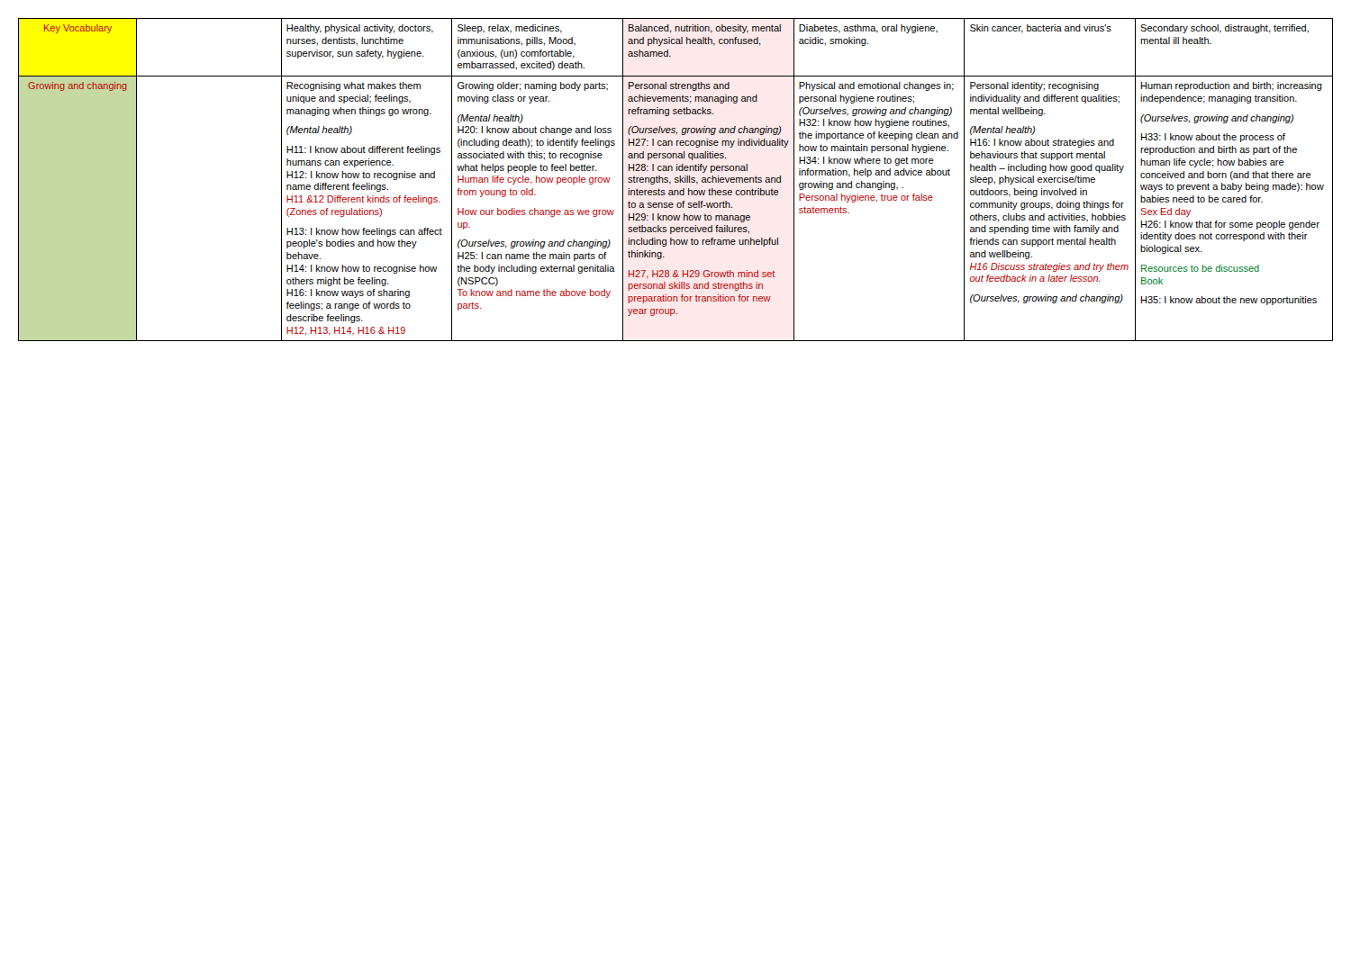| Key Vocabulary | | Healthy, physical activity, doctors, nurses, dentists, lunchtime supervisor, sun safety, hygiene. | Sleep, relax, medicines, immunisations, pills, Mood, (anxious, (un) comfortable, embarrassed, excited) death. | Balanced, nutrition, obesity, mental and physical health, confused, ashamed. | Diabetes, asthma, oral hygiene, acidic, smoking. | Skin cancer, bacteria and virus's | Secondary school, distraught, terrified, mental ill health. |
| Growing and changing | | Recognising what makes them unique and special; feelings, managing when things go wrong. (Mental health) H11: I know about different feelings humans can experience. H12: I know how to recognise and name different feelings. H11 &12 Different kinds of feelings. (Zones of regulations) H13: I know how feelings can affect people's bodies and how they behave. H14: I know how to recognise how others might be feeling. H16: I know ways of sharing feelings; a range of words to describe feelings. H12, H13, H14, H16 & H19 | Growing older; naming body parts; moving class or year. (Mental health) H20: I know about change and loss (including death); to identify feelings associated with this; to recognise what helps people to feel better. Human life cycle, how people grow from young to old. How our bodies change as we grow up. (Ourselves, growing and changing) H25: I can name the main parts of the body including external genitalia (NSPCC) To know and name the above body parts. | Personal strengths and achievements; managing and reframing setbacks. (Ourselves, growing and changing) H27: I can recognise my individuality and personal qualities. H28: I can identify personal strengths, skills, achievements and interests and how these contribute to a sense of self-worth. H29: I know how to manage setbacks perceived failures, including how to reframe unhelpful thinking. H27, H28 & H29 Growth mind set personal skills and strengths in preparation for transition for new year group. | Physical and emotional changes in; personal hygiene routines; (Ourselves, growing and changing) H32: I know how hygiene routines, the importance of keeping clean and how to maintain personal hygiene. H34: I know where to get more information, help and advice about growing and changing, . Personal hygiene, true or false statements. | Personal identity; recognising individuality and different qualities; mental wellbeing. (Mental health) H16: I know about strategies and behaviours that support mental health – including how good quality sleep, physical exercise/time outdoors, being involved in community groups, doing things for others, clubs and activities, hobbies and spending time with family and friends can support mental health and wellbeing. H16 Discuss strategies and try them out feedback in a later lesson. (Ourselves, growing and changing) | Human reproduction and birth; increasing independence; managing transition. (Ourselves, growing and changing) H33: I know about the process of reproduction and birth as part of the human life cycle; how babies are conceived and born (and that there are ways to prevent a baby being made): how babies need to be cared for. Sex Ed day H26: I know that for some people gender identity does not correspond with their biological sex. Resources to be discussed Book H35: I know about the new opportunities |